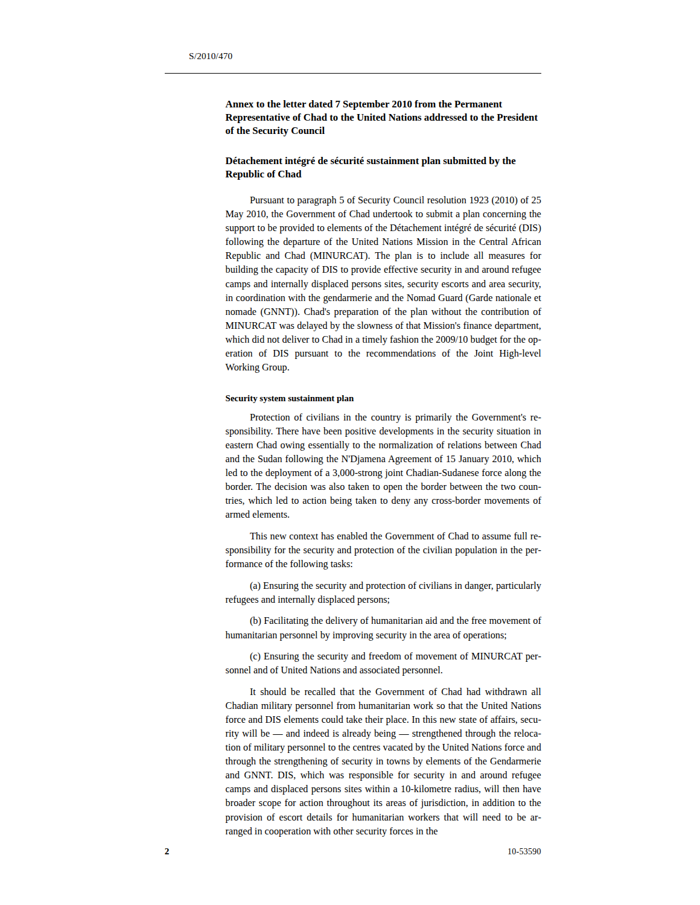S/2010/470
Annex to the letter dated 7 September 2010 from the Permanent Representative of Chad to the United Nations addressed to the President of the Security Council
Détachement intégré de sécurité sustainment plan submitted by the Republic of Chad
Pursuant to paragraph 5 of Security Council resolution 1923 (2010) of 25 May 2010, the Government of Chad undertook to submit a plan concerning the support to be provided to elements of the Détachement intégré de sécurité (DIS) following the departure of the United Nations Mission in the Central African Republic and Chad (MINURCAT). The plan is to include all measures for building the capacity of DIS to provide effective security in and around refugee camps and internally displaced persons sites, security escorts and area security, in coordination with the gendarmerie and the Nomad Guard (Garde nationale et nomade (GNNT)). Chad's preparation of the plan without the contribution of MINURCAT was delayed by the slowness of that Mission's finance department, which did not deliver to Chad in a timely fashion the 2009/10 budget for the operation of DIS pursuant to the recommendations of the Joint High-level Working Group.
Security system sustainment plan
Protection of civilians in the country is primarily the Government's responsibility. There have been positive developments in the security situation in eastern Chad owing essentially to the normalization of relations between Chad and the Sudan following the N'Djamena Agreement of 15 January 2010, which led to the deployment of a 3,000-strong joint Chadian-Sudanese force along the border. The decision was also taken to open the border between the two countries, which led to action being taken to deny any cross-border movements of armed elements.
This new context has enabled the Government of Chad to assume full responsibility for the security and protection of the civilian population in the performance of the following tasks:
(a) Ensuring the security and protection of civilians in danger, particularly refugees and internally displaced persons;
(b) Facilitating the delivery of humanitarian aid and the free movement of humanitarian personnel by improving security in the area of operations;
(c) Ensuring the security and freedom of movement of MINURCAT personnel and of United Nations and associated personnel.
It should be recalled that the Government of Chad had withdrawn all Chadian military personnel from humanitarian work so that the United Nations force and DIS elements could take their place. In this new state of affairs, security will be — and indeed is already being — strengthened through the relocation of military personnel to the centres vacated by the United Nations force and through the strengthening of security in towns by elements of the Gendarmerie and GNNT. DIS, which was responsible for security in and around refugee camps and displaced persons sites within a 10-kilometre radius, will then have broader scope for action throughout its areas of jurisdiction, in addition to the provision of escort details for humanitarian workers that will need to be arranged in cooperation with other security forces in the
2 10-53590